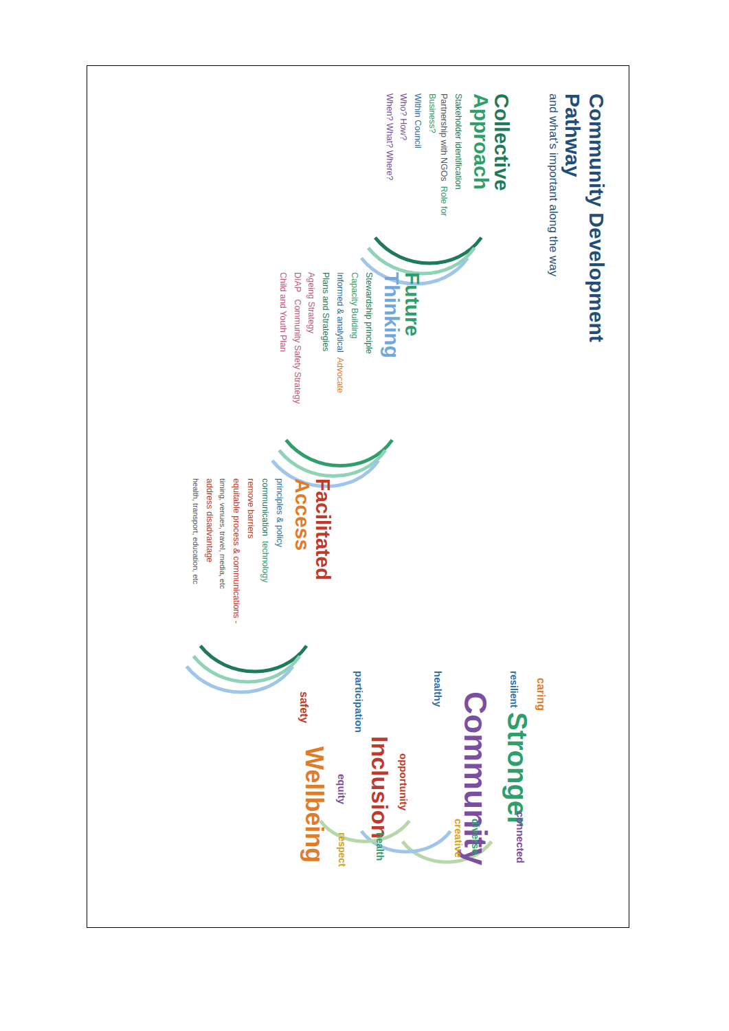Community Development
Pathway
and what’s important along the way
Collective
Approach
Stakeholder identification
Partnership with NGOs Role for Business?
Within Council
Who? How?
When? What? Where?
Future
Thinking
Stewardship principle
Capacity Building
Informed & analytical Advocate
Plans and Strategies
Ageing Strategy
DIAP Community Safety Strategy
Child and Youth Plan
Facilitated
Access
principles & policy
communication technology
remove barriers
equitable process & communications -
timing, venues, travel, media, etc
address disadvantage
health, transport, education, etc
caring Stronger resilient connected Community diverse creative healthy opportunity Inclusion health participation equity respect Wellbeing safety